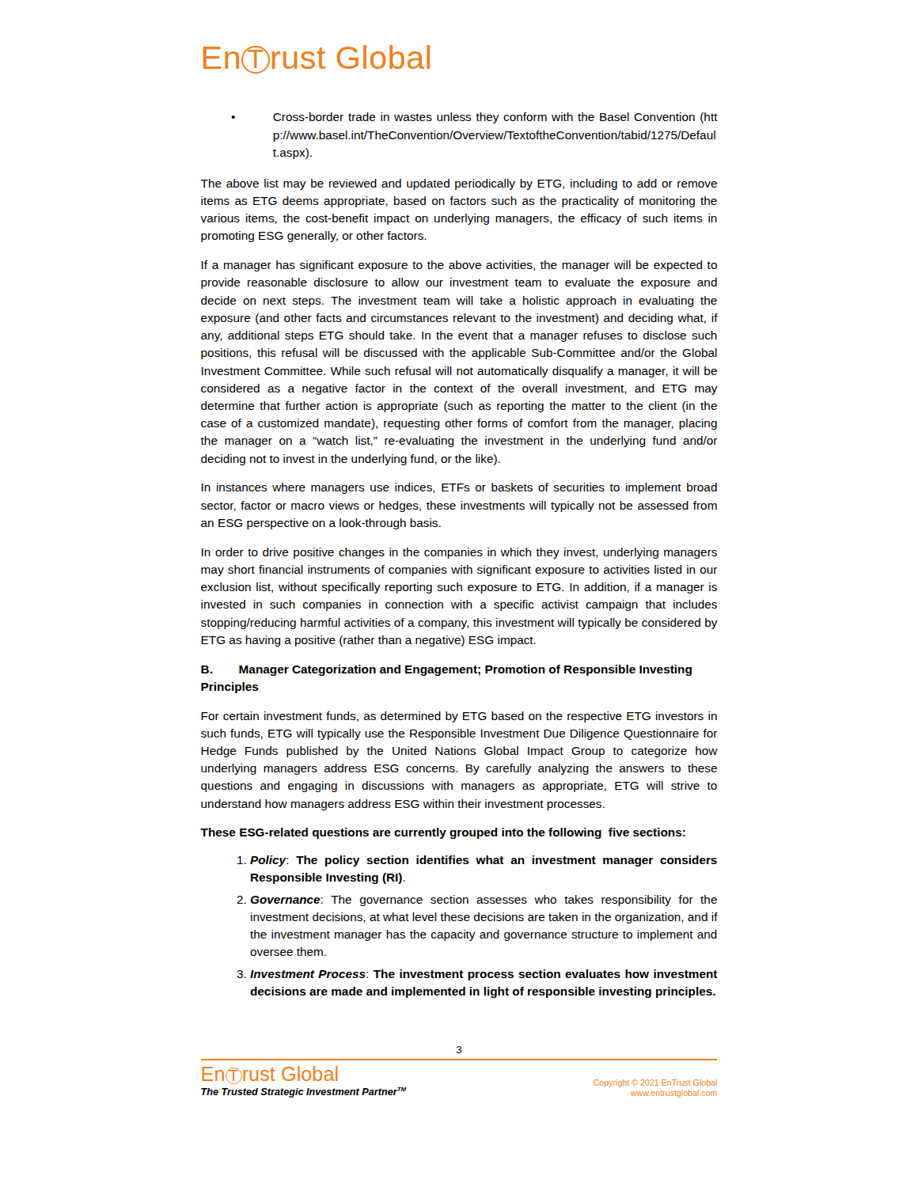EnTrust Global
•
Cross-border trade in wastes unless they conform with the Basel Convention (http://www.basel.int/TheConvention/Overview/TextoftheConvention/tabid/1275/Default.aspx).
The above list may be reviewed and updated periodically by ETG, including to add or remove items as ETG deems appropriate, based on factors such as the practicality of monitoring the various items, the cost-benefit impact on underlying managers, the efficacy of such items in promoting ESG generally, or other factors.
If a manager has significant exposure to the above activities, the manager will be expected to provide reasonable disclosure to allow our investment team to evaluate the exposure and decide on next steps. The investment team will take a holistic approach in evaluating the exposure (and other facts and circumstances relevant to the investment) and deciding what, if any, additional steps ETG should take. In the event that a manager refuses to disclose such positions, this refusal will be discussed with the applicable Sub-Committee and/or the Global Investment Committee. While such refusal will not automatically disqualify a manager, it will be considered as a negative factor in the context of the overall investment, and ETG may determine that further action is appropriate (such as reporting the matter to the client (in the case of a customized mandate), requesting other forms of comfort from the manager, placing the manager on a “watch list,” re-evaluating the investment in the underlying fund and/or deciding not to invest in the underlying fund, or the like).
In instances where managers use indices, ETFs or baskets of securities to implement broad sector, factor or macro views or hedges, these investments will typically not be assessed from an ESG perspective on a look-through basis.
In order to drive positive changes in the companies in which they invest, underlying managers may short financial instruments of companies with significant exposure to activities listed in our exclusion list, without specifically reporting such exposure to ETG. In addition, if a manager is invested in such companies in connection with a specific activist campaign that includes stopping/reducing harmful activities of a company, this investment will typically be considered by ETG as having a positive (rather than a negative) ESG impact.
B. Manager Categorization and Engagement; Promotion of Responsible Investing Principles
For certain investment funds, as determined by ETG based on the respective ETG investors in such funds, ETG will typically use the Responsible Investment Due Diligence Questionnaire for Hedge Funds published by the United Nations Global Impact Group to categorize how underlying managers address ESG concerns. By carefully analyzing the answers to these questions and engaging in discussions with managers as appropriate, ETG will strive to understand how managers address ESG within their investment processes.
These ESG-related questions are currently grouped into the following five sections:
Policy: The policy section identifies what an investment manager considers Responsible Investing (RI).
Governance: The governance section assesses who takes responsibility for the investment decisions, at what level these decisions are taken in the organization, and if the investment manager has the capacity and governance structure to implement and oversee them.
Investment Process: The investment process section evaluates how investment decisions are made and implemented in light of responsible investing principles.
3
EnTrust Global
The Trusted Strategic Investment PartnerTM
Copyright © 2021 EnTrust Global
www.entrustglobal.com